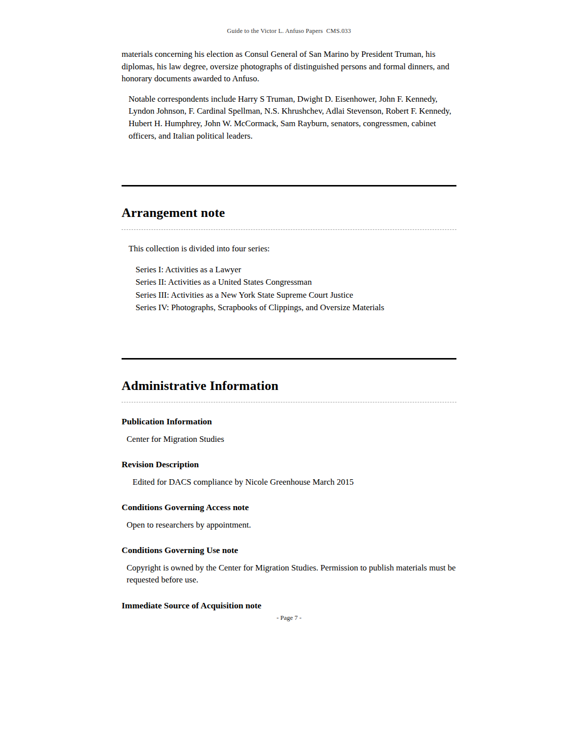Guide to the Victor L. Anfuso Papers CMS.033
materials concerning his election as Consul General of San Marino by President Truman, his diplomas, his law degree, oversize photographs of distinguished persons and formal dinners, and honorary documents awarded to Anfuso.
Notable correspondents include Harry S Truman, Dwight D. Eisenhower, John F. Kennedy, Lyndon Johnson, F. Cardinal Spellman, N.S. Khrushchev, Adlai Stevenson, Robert F. Kennedy, Hubert H. Humphrey, John W. McCormack, Sam Rayburn, senators, congressmen, cabinet officers, and Italian political leaders.
Arrangement note
This collection is divided into four series:
Series I: Activities as a Lawyer
Series II: Activities as a United States Congressman
Series III: Activities as a New York State Supreme Court Justice
Series IV: Photographs, Scrapbooks of Clippings, and Oversize Materials
Administrative Information
Publication Information
Center for Migration Studies
Revision Description
Edited for DACS compliance by Nicole Greenhouse March 2015
Conditions Governing Access note
Open to researchers by appointment.
Conditions Governing Use note
Copyright is owned by the Center for Migration Studies. Permission to publish materials must be requested before use.
Immediate Source of Acquisition note
- Page 7 -